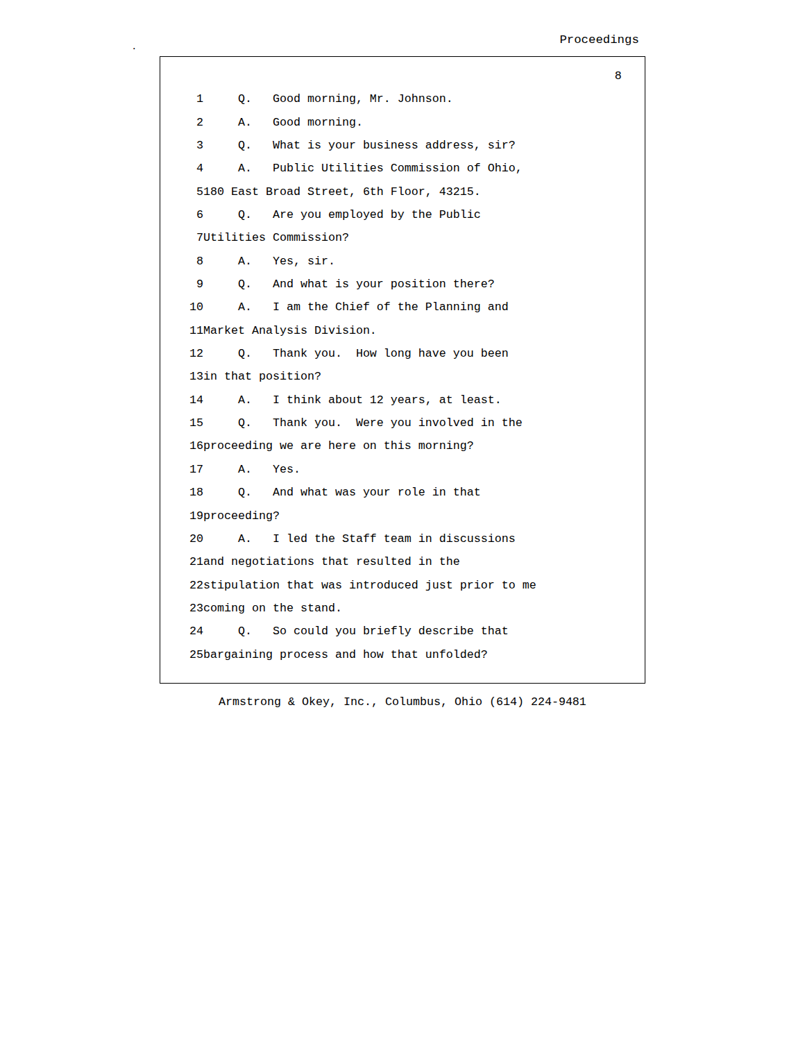.
Proceedings
8
| 1 | Q. Good morning, Mr. Johnson. |
| 2 | A. Good morning. |
| 3 | Q. What is your business address, sir? |
| 4 | A. Public Utilities Commission of Ohio, |
| 5 | 180 East Broad Street, 6th Floor, 43215. |
| 6 | Q. Are you employed by the Public |
| 7 | Utilities Commission? |
| 8 | A. Yes, sir. |
| 9 | Q. And what is your position there? |
| 10 | A. I am the Chief of the Planning and |
| 11 | Market Analysis Division. |
| 12 | Q. Thank you. How long have you been |
| 13 | in that position? |
| 14 | A. I think about 12 years, at least. |
| 15 | Q. Thank you. Were you involved in the |
| 16 | proceeding we are here on this morning? |
| 17 | A. Yes. |
| 18 | Q. And what was your role in that |
| 19 | proceeding? |
| 20 | A. I led the Staff team in discussions |
| 21 | and negotiations that resulted in the |
| 22 | stipulation that was introduced just prior to me |
| 23 | coming on the stand. |
| 24 | Q. So could you briefly describe that |
| 25 | bargaining process and how that unfolded? |
Armstrong & Okey, Inc., Columbus, Ohio (614) 224-9481